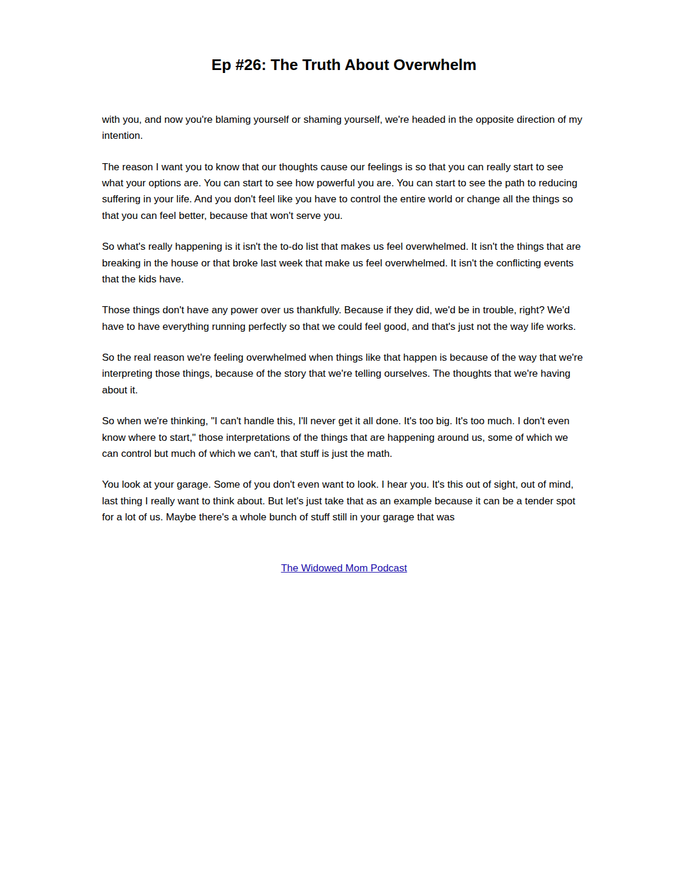Ep #26: The Truth About Overwhelm
with you, and now you're blaming yourself or shaming yourself, we're headed in the opposite direction of my intention.
The reason I want you to know that our thoughts cause our feelings is so that you can really start to see what your options are. You can start to see how powerful you are. You can start to see the path to reducing suffering in your life. And you don't feel like you have to control the entire world or change all the things so that you can feel better, because that won't serve you.
So what's really happening is it isn't the to-do list that makes us feel overwhelmed. It isn't the things that are breaking in the house or that broke last week that make us feel overwhelmed. It isn't the conflicting events that the kids have.
Those things don't have any power over us thankfully. Because if they did, we'd be in trouble, right? We'd have to have everything running perfectly so that we could feel good, and that's just not the way life works.
So the real reason we're feeling overwhelmed when things like that happen is because of the way that we're interpreting those things, because of the story that we're telling ourselves. The thoughts that we're having about it.
So when we're thinking, "I can't handle this, I'll never get it all done. It's too big. It's too much. I don't even know where to start," those interpretations of the things that are happening around us, some of which we can control but much of which we can't, that stuff is just the math.
You look at your garage. Some of you don't even want to look. I hear you. It's this out of sight, out of mind, last thing I really want to think about. But let's just take that as an example because it can be a tender spot for a lot of us. Maybe there's a whole bunch of stuff still in your garage that was
The Widowed Mom Podcast